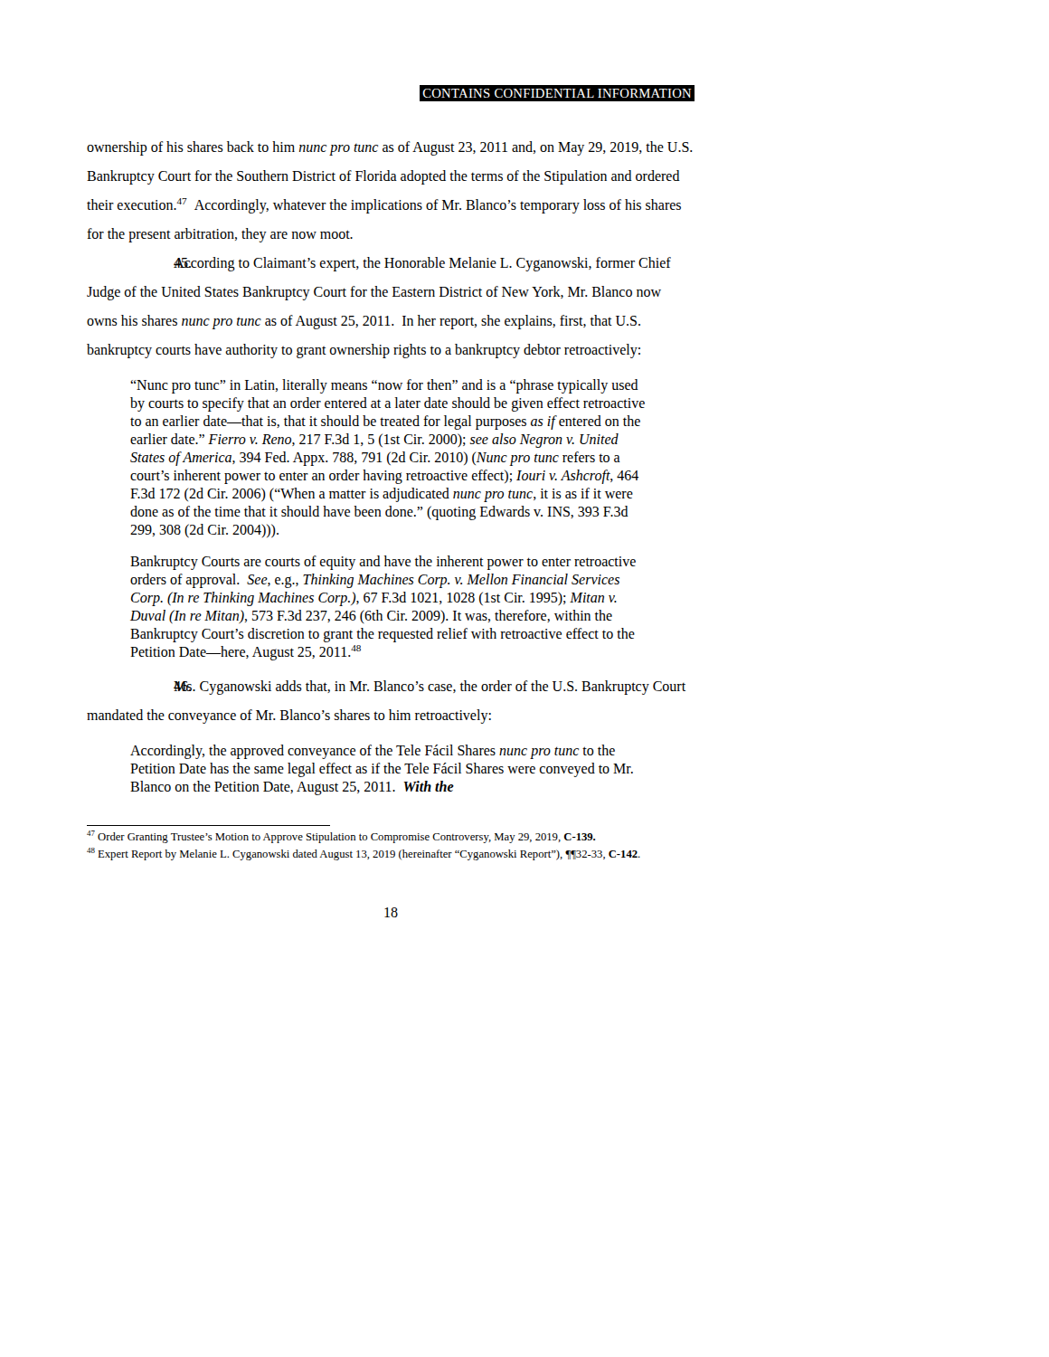CONTAINS CONFIDENTIAL INFORMATION
ownership of his shares back to him nunc pro tunc as of August 23, 2011 and, on May 29, 2019, the U.S. Bankruptcy Court for the Southern District of Florida adopted the terms of the Stipulation and ordered their execution.47 Accordingly, whatever the implications of Mr. Blanco’s temporary loss of his shares for the present arbitration, they are now moot.
45. According to Claimant’s expert, the Honorable Melanie L. Cyganowski, former Chief Judge of the United States Bankruptcy Court for the Eastern District of New York, Mr. Blanco now owns his shares nunc pro tunc as of August 25, 2011. In her report, she explains, first, that U.S. bankruptcy courts have authority to grant ownership rights to a bankruptcy debtor retroactively:
“Nunc pro tunc” in Latin, literally means “now for then” and is a “phrase typically used by courts to specify that an order entered at a later date should be given effect retroactive to an earlier date—that is, that it should be treated for legal purposes as if entered on the earlier date.” Fierro v. Reno, 217 F.3d 1, 5 (1st Cir. 2000); see also Negron v. United States of America, 394 Fed. Appx. 788, 791 (2d Cir. 2010) (Nunc pro tunc refers to a court’s inherent power to enter an order having retroactive effect); Iouri v. Ashcroft, 464 F.3d 172 (2d Cir. 2006) (“When a matter is adjudicated nunc pro tunc, it is as if it were done as of the time that it should have been done.” (quoting Edwards v. INS, 393 F.3d 299, 308 (2d Cir. 2004))).
Bankruptcy Courts are courts of equity and have the inherent power to enter retroactive orders of approval. See, e.g., Thinking Machines Corp. v. Mellon Financial Services Corp. (In re Thinking Machines Corp.), 67 F.3d 1021, 1028 (1st Cir. 1995); Mitan v. Duval (In re Mitan), 573 F.3d 237, 246 (6th Cir. 2009). It was, therefore, within the Bankruptcy Court’s discretion to grant the requested relief with retroactive effect to the Petition Date—here, August 25, 2011.48
46. Ms. Cyganowski adds that, in Mr. Blanco’s case, the order of the U.S. Bankruptcy Court mandated the conveyance of Mr. Blanco’s shares to him retroactively:
Accordingly, the approved conveyance of the Tele Fácil Shares nunc pro tunc to the Petition Date has the same legal effect as if the Tele Fácil Shares were conveyed to Mr. Blanco on the Petition Date, August 25, 2011. With the
47 Order Granting Trustee’s Motion to Approve Stipulation to Compromise Controversy, May 29, 2019, C-139.
48 Expert Report by Melanie L. Cyganowski dated August 13, 2019 (hereinafter “Cyganowski Report”), ¶¶32-33, C-142.
18